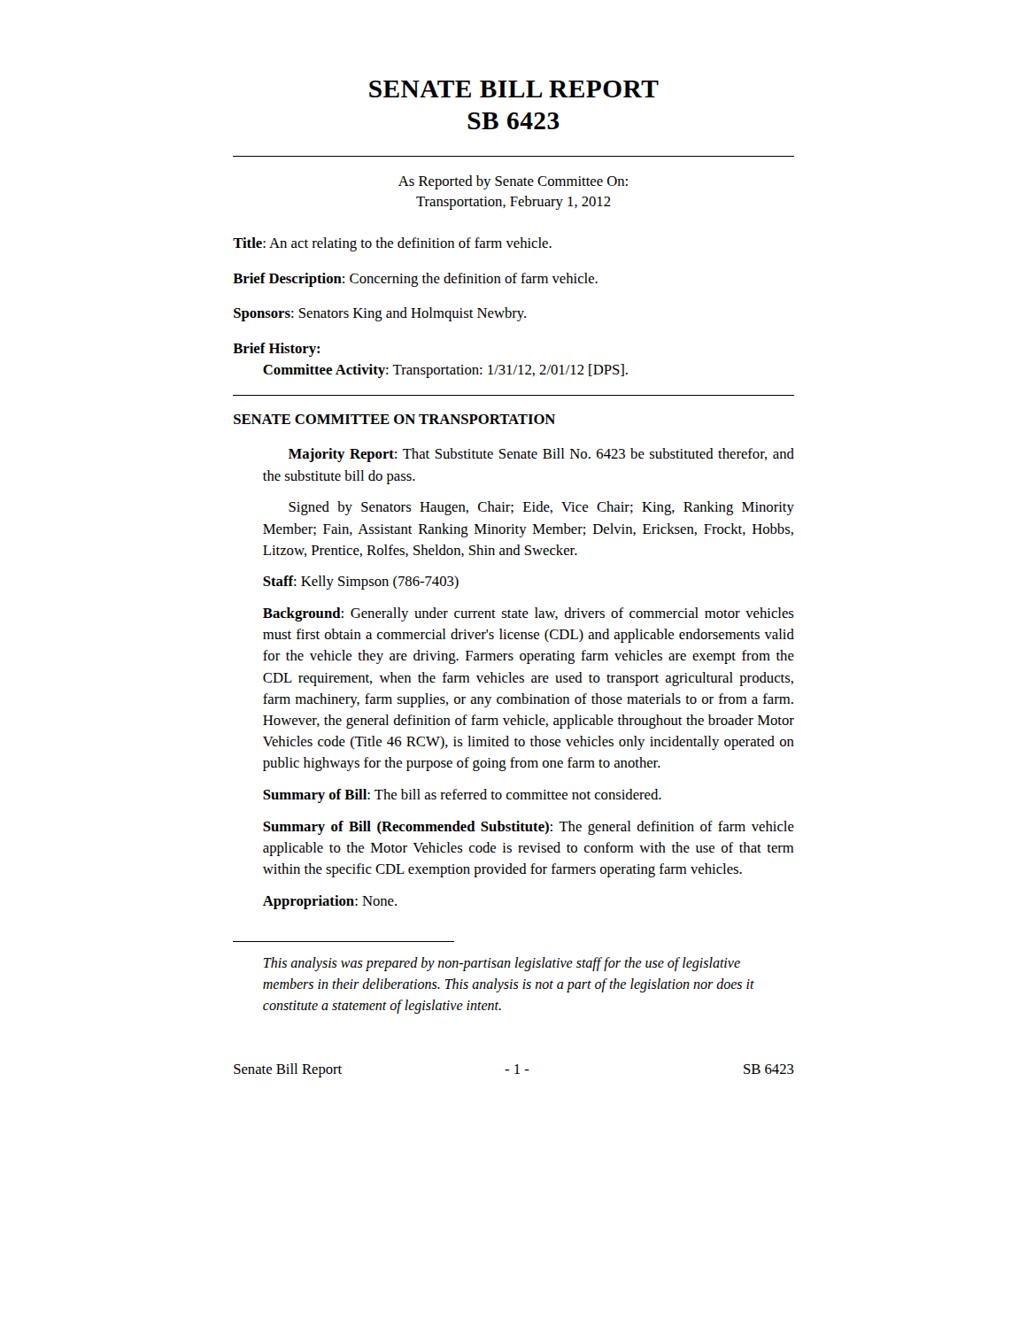SENATE BILL REPORTSB 6423
As Reported by Senate Committee On:
Transportation, February 1, 2012
Title: An act relating to the definition of farm vehicle.
Brief Description: Concerning the definition of farm vehicle.
Sponsors: Senators King and Holmquist Newbry.
Brief History:
Committee Activity: Transportation: 1/31/12, 2/01/12 [DPS].
SENATE COMMITTEE ON TRANSPORTATION
Majority Report: That Substitute Senate Bill No. 6423 be substituted therefor, and the substitute bill do pass.
Signed by Senators Haugen, Chair; Eide, Vice Chair; King, Ranking Minority Member; Fain, Assistant Ranking Minority Member; Delvin, Ericksen, Frockt, Hobbs, Litzow, Prentice, Rolfes, Sheldon, Shin and Swecker.
Staff: Kelly Simpson (786-7403)
Background: Generally under current state law, drivers of commercial motor vehicles must first obtain a commercial driver's license (CDL) and applicable endorsements valid for the vehicle they are driving. Farmers operating farm vehicles are exempt from the CDL requirement, when the farm vehicles are used to transport agricultural products, farm machinery, farm supplies, or any combination of those materials to or from a farm. However, the general definition of farm vehicle, applicable throughout the broader Motor Vehicles code (Title 46 RCW), is limited to those vehicles only incidentally operated on public highways for the purpose of going from one farm to another.
Summary of Bill: The bill as referred to committee not considered.
Summary of Bill (Recommended Substitute): The general definition of farm vehicle applicable to the Motor Vehicles code is revised to conform with the use of that term within the specific CDL exemption provided for farmers operating farm vehicles.
Appropriation: None.
This analysis was prepared by non-partisan legislative staff for the use of legislative members in their deliberations. This analysis is not a part of the legislation nor does it constitute a statement of legislative intent.
Senate Bill Report
- 1 -
SB 6423